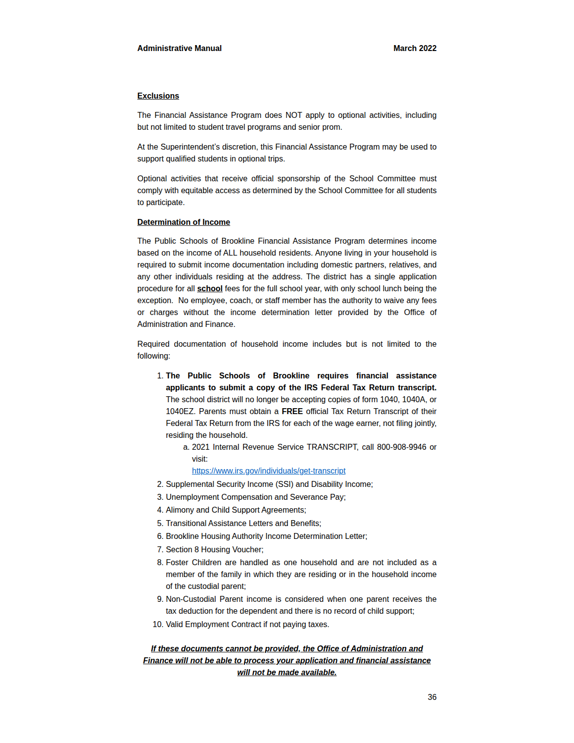Administrative Manual
March 2022
Exclusions
The Financial Assistance Program does NOT apply to optional activities, including but not limited to student travel programs and senior prom.
At the Superintendent’s discretion, this Financial Assistance Program may be used to support qualified students in optional trips.
Optional activities that receive official sponsorship of the School Committee must comply with equitable access as determined by the School Committee for all students to participate.
Determination of Income
The Public Schools of Brookline Financial Assistance Program determines income based on the income of ALL household residents. Anyone living in your household is required to submit income documentation including domestic partners, relatives, and any other individuals residing at the address. The district has a single application procedure for all school fees for the full school year, with only school lunch being the exception. No employee, coach, or staff member has the authority to waive any fees or charges without the income determination letter provided by the Office of Administration and Finance.
Required documentation of household income includes but is not limited to the following:
The Public Schools of Brookline requires financial assistance applicants to submit a copy of the IRS Federal Tax Return transcript. The school district will no longer be accepting copies of form 1040, 1040A, or 1040EZ. Parents must obtain a FREE official Tax Return Transcript of their Federal Tax Return from the IRS for each of the wage earner, not filing jointly, residing the household.
2021 Internal Revenue Service TRANSCRIPT, call 800-908-9946 or visit:
https://www.irs.gov/individuals/get-transcript
Supplemental Security Income (SSI) and Disability Income;
Unemployment Compensation and Severance Pay;
Alimony and Child Support Agreements;
Transitional Assistance Letters and Benefits;
Brookline Housing Authority Income Determination Letter;
Section 8 Housing Voucher;
Foster Children are handled as one household and are not included as a member of the family in which they are residing or in the household income of the custodial parent;
Non-Custodial Parent income is considered when one parent receives the tax deduction for the dependent and there is no record of child support;
Valid Employment Contract if not paying taxes.
If these documents cannot be provided, the Office of Administration and Finance will not be able to process your application and financial assistance will not be made available.
36